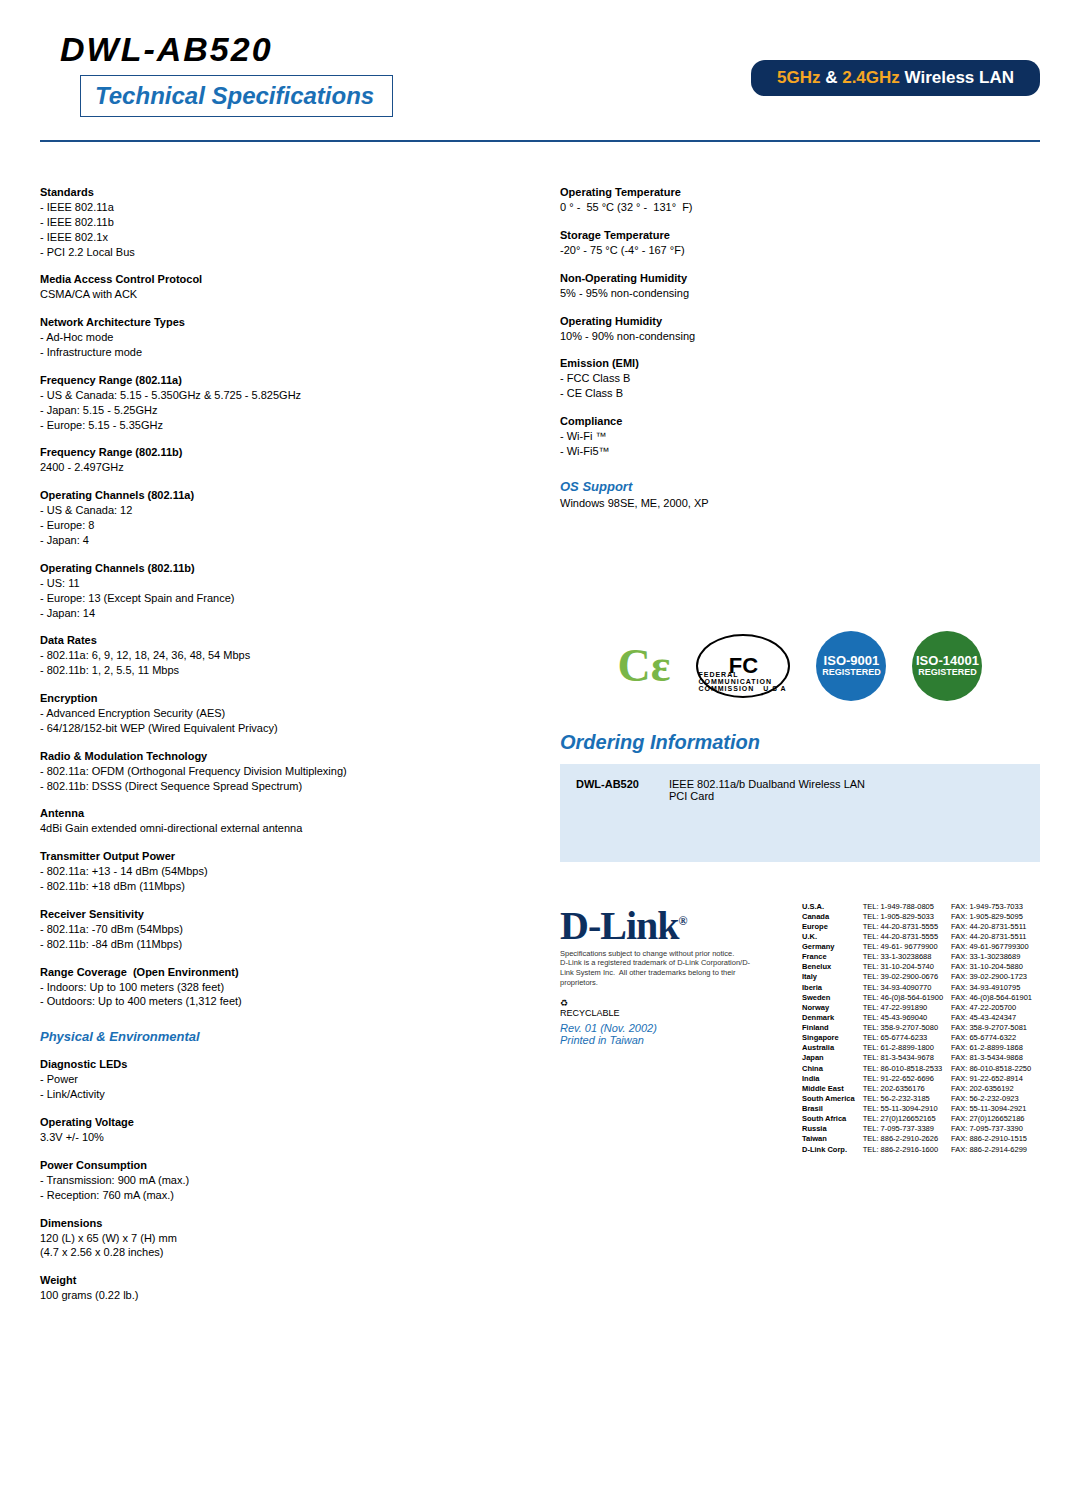DWL-AB520
Technical Specifications
5GHz & 2.4GHz Wireless LAN
Standards
IEEE 802.11a
IEEE 802.11b
IEEE 802.1x
PCI 2.2 Local Bus
Media Access Control Protocol
CSMA/CA with ACK
Network Architecture Types
Ad-Hoc mode
Infrastructure mode
Frequency Range (802.11a)
US & Canada: 5.15 - 5.350GHz & 5.725 - 5.825GHz
Japan: 5.15 - 5.25GHz
Europe: 5.15 - 5.35GHz
Frequency Range (802.11b)
2400 - 2.497GHz
Operating Channels (802.11a)
US & Canada: 12
Europe: 8
Japan: 4
Operating Channels (802.11b)
US: 11
Europe: 13 (Except Spain and France)
Japan: 14
Data Rates
802.11a: 6, 9, 12, 18, 24, 36, 48, 54 Mbps
802.11b: 1, 2, 5.5, 11 Mbps
Encryption
Advanced Encryption Security (AES)
64/128/152-bit WEP (Wired Equivalent Privacy)
Radio & Modulation Technology
802.11a: OFDM (Orthogonal Frequency Division Multiplexing)
802.11b: DSSS (Direct Sequence Spread Spectrum)
Antenna
4dBi Gain extended omni-directional external antenna
Transmitter Output Power
802.11a: +13 - 14 dBm (54Mbps)
802.11b: +18 dBm (11Mbps)
Receiver Sensitivity
802.11a: -70 dBm (54Mbps)
802.11b: -84 dBm (11Mbps)
Range Coverage (Open Environment)
Indoors: Up to 100 meters (328 feet)
Outdoors: Up to 400 meters (1,312 feet)
Physical & Environmental
Diagnostic LEDs
Power
Link/Activity
Operating Voltage
3.3V +/- 10%
Power Consumption
Transmission: 900 mA (max.)
Reception: 760 mA (max.)
Dimensions
120 (L) x 65 (W) x 7 (H) mm
(4.7 x 2.56 x 0.28 inches)
Weight
100 grams (0.22 lb.)
Operating Temperature
0 ° - 55 °C (32 ° - 131° F)
Storage Temperature
-20° - 75 °C (-4° - 167 °F)
Non-Operating Humidity
5% - 95% non-condensing
Operating Humidity
10% - 90% non-condensing
Emission (EMI)
FCC Class B
CE Class B
Compliance
Wi-Fi ™
Wi-Fi5™
OS Support
Windows 98SE, ME, 2000, XP
Cε
FCFEDERAL COMMUNICATION COMMISSION U S A
ISO-9001 REGISTERED
ISO-14001 REGISTERED
Ordering Information
DWL-AB520
IEEE 802.11a/b Dualband Wireless LAN
PCI Card
D-Link®
Specifications subject to change without prior notice.
D-Link is a registered trademark of D-Link Corporation/D-Link System Inc. All other trademarks belong to their proprietors.
♻
RECYCLABLE
Rev. 01 (Nov. 2002)
Printed in Taiwan
| U.S.A. | TEL: 1-949-788-0805 | FAX: 1-949-753-7033 |
| Canada | TEL: 1-905-829-5033 | FAX: 1-905-829-5095 |
| Europe | TEL: 44-20-8731-5555 | FAX: 44-20-8731-5511 |
| U.K. | TEL: 44-20-8731-5555 | FAX: 44-20-8731-5511 |
| Germany | TEL: 49-61- 96779900 | FAX: 49-61-967799300 |
| France | TEL: 33-1-30238688 | FAX: 33-1-30238689 |
| Benelux | TEL: 31-10-204-5740 | FAX: 31-10-204-5880 |
| Italy | TEL: 39-02-2900-0676 | FAX: 39-02-2900-1723 |
| Iberia | TEL: 34-93-4090770 | FAX: 34-93-4910795 |
| Sweden | TEL: 46-(0)8-564-61900 | FAX: 46-(0)8-564-61901 |
| Norway | TEL: 47-22-991890 | FAX: 47-22-205700 |
| Denmark | TEL: 45-43-969040 | FAX: 45-43-424347 |
| Finland | TEL: 358-9-2707-5080 | FAX: 358-9-2707-5081 |
| Singapore | TEL: 65-6774-6233 | FAX: 65-6774-6322 |
| Australia | TEL: 61-2-8899-1800 | FAX: 61-2-8899-1868 |
| Japan | TEL: 81-3-5434-9678 | FAX: 81-3-5434-9868 |
| China | TEL: 86-010-8518-2533 | FAX: 86-010-8518-2250 |
| India | TEL: 91-22-652-6696 | FAX: 91-22-652-8914 |
| Middle East | TEL: 202-6356176 | FAX: 202-6356192 |
| South America | TEL: 56-2-232-3185 | FAX: 56-2-232-0923 |
| Brasil | TEL: 55-11-3094-2910 | FAX: 55-11-3094-2921 |
| South Africa | TEL: 27(0)126652165 | FAX: 27(0)126652186 |
| Russia | TEL: 7-095-737-3389 | FAX: 7-095-737-3390 |
| Taiwan | TEL: 886-2-2910-2626 | FAX: 886-2-2910-1515 |
| D-Link Corp. | TEL: 886-2-2916-1600 | FAX: 886-2-2914-6299 |